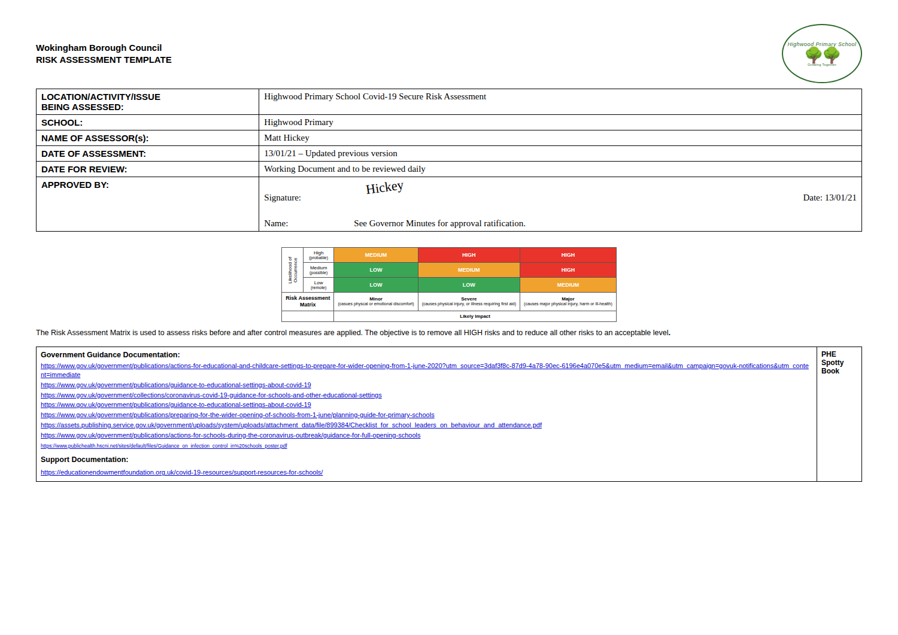Wokingham Borough Council
RISK ASSESSMENT TEMPLATE
Highwood Primary School 🌳🌳 Growing Together
| LOCATION/ACTIVITY/ISSUE BEING ASSESSED: | Highwood Primary School Covid-19 Secure Risk Assessment |
| SCHOOL: | Highwood Primary |
| NAME OF ASSESSOR(s): | Matt Hickey |
| DATE OF ASSESSMENT: | 13/01/21 – Updated previous version |
| DATE FOR REVIEW: | Working Document and to be reviewed daily |
| APPROVED BY: | Signature: Hickey Date: 13/01/21 Name: See Governor Minutes for approval ratification. |
| Likelihood of Occurrence | High (probable) | MEDIUM | HIGH | HIGH |
| Medium (possible) | LOW | MEDIUM | HIGH |
| Low (remote) | LOW | LOW | MEDIUM |
| Risk Assessment Matrix | Minor (casues physcal or emotional discomfort) | Severe (causes physical injury, or illness requiring first aid) | Major (causes major physical injury, harm or ill-health) |
| | Likely Impact |
The Risk Assessment Matrix is used to assess risks before and after control measures are applied. The objective is to remove all HIGH risks and to reduce all other risks to an acceptable level.
| Government Guidance Documentation: https://www.gov.uk/government/publications/actions-for-educational-and-childcare-settings-to-prepare-for-wider-opening-from-1-june-2020?utm_source=3daf3f8c-87d9-4a78-90ec-6196e4a070e5&utm_medium=email&utm_campaign=govuk-notifications&utm_content=immediate https://www.gov.uk/government/publications/guidance-to-educational-settings-about-covid-19 https://www.gov.uk/government/collections/coronavirus-covid-19-guidance-for-schools-and-other-educational-settings https://www.gov.uk/government/publications/guidance-to-educational-settings-about-covid-19 https://www.gov.uk/government/publications/preparing-for-the-wider-opening-of-schools-from-1-june/planning-guide-for-primary-schools https://assets.publishing.service.gov.uk/government/uploads/system/uploads/attachment_data/file/899384/Checklist_for_school_leaders_on_behaviour_and_attendance.pdf https://www.gov.uk/government/publications/actions-for-schools-during-the-coronavirus-outbreak/guidance-for-full-opening-schools https://www.publichealth.hscni.net/sites/default/files/Guidance_on_infection_control_in%20schools_poster.pdf Support Documentation: https://educationendowmentfoundation.org.uk/covid-19-resources/support-resources-for-schools/ | PHE Spotty Book |